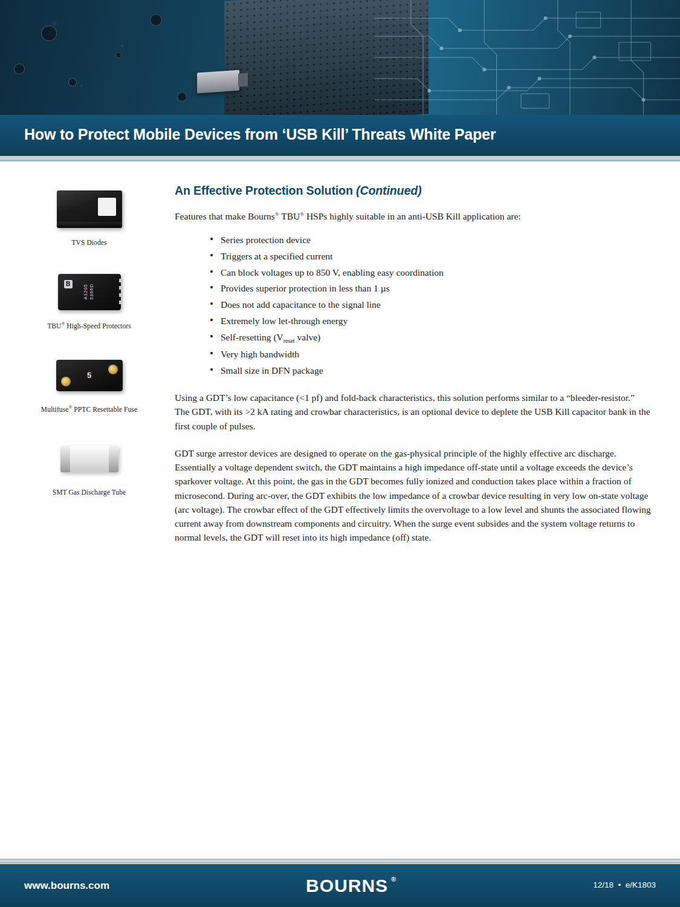How to Protect Mobile Devices from ‘USB Kill’ Threats White Paper
TVS Diodes
B
A1205
5366D
TBU® High-Speed Protectors
5
Multifuse® PPTC Resettable Fuse
SMT Gas Discharge Tube
An Effective Protection Solution (Continued)
Features that make Bourns® TBU® HSPs highly suitable in an anti-USB Kill application are:
Series protection device
Triggers at a specified current
Can block voltages up to 850 V, enabling easy coordination
Provides superior protection in less than 1 µs
Does not add capacitance to the signal line
Extremely low let-through energy
Self-resetting (Vreset valve)
Very high bandwidth
Small size in DFN package
Using a GDT’s low capacitance (<1 pf) and fold-back characteristics, this solution performs similar to a “bleeder-resistor.” The GDT, with its >2 kA rating and crowbar characteristics, is an optional device to deplete the USB Kill capacitor bank in the first couple of pulses.
GDT surge arrestor devices are designed to operate on the gas-physical principle of the highly effective arc discharge. Essentially a voltage dependent switch, the GDT maintains a high impedance off-state until a voltage exceeds the device’s sparkover voltage. At this point, the gas in the GDT becomes fully ionized and conduction takes place within a fraction of microsecond. During arc-over, the GDT exhibits the low impedance of a crowbar device resulting in very low on-state voltage (arc voltage). The crowbar effect of the GDT effectively limits the overvoltage to a low level and shunts the associated flowing current away from downstream components and circuitry. When the surge event subsides and the system voltage returns to normal levels, the GDT will reset into its high impedance (off) state.
www.bourns.com
BOURNS®
12/18 • e/K1803